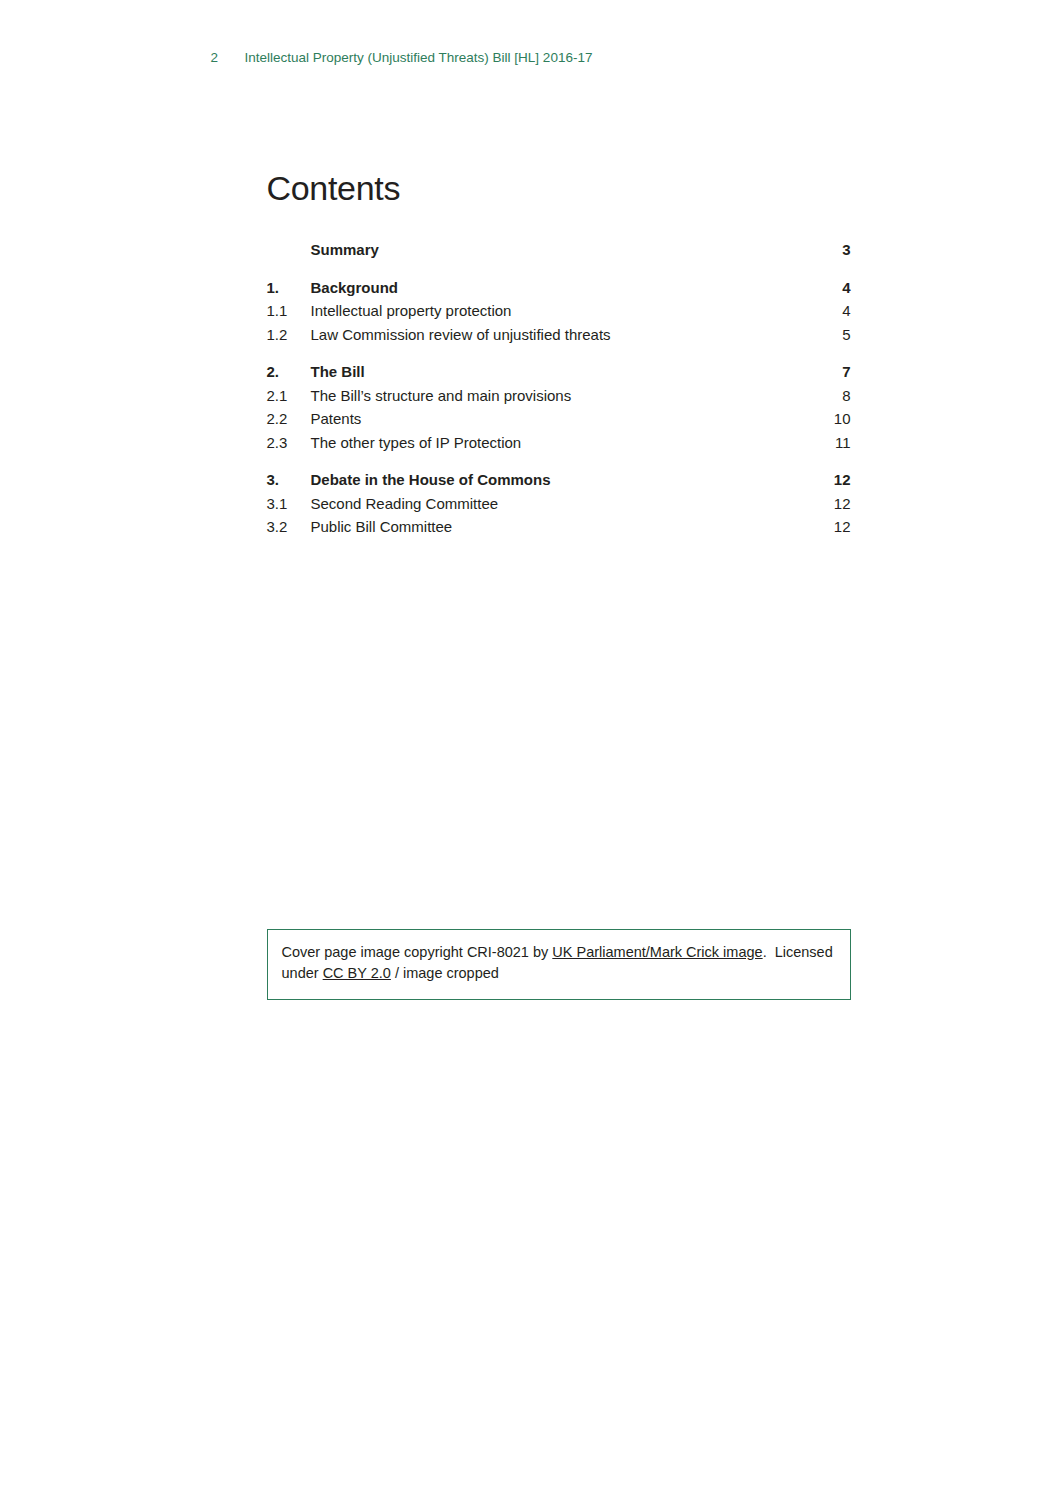2 Intellectual Property (Unjustified Threats) Bill [HL] 2016-17
Contents
| | Summary | 3 |
| 1. | Background | 4 |
| 1.1 | Intellectual property protection | 4 |
| 1.2 | Law Commission review of unjustified threats | 5 |
| 2. | The Bill | 7 |
| 2.1 | The Bill’s structure and main provisions | 8 |
| 2.2 | Patents | 10 |
| 2.3 | The other types of IP Protection | 11 |
| 3. | Debate in the House of Commons | 12 |
| 3.1 | Second Reading Committee | 12 |
| 3.2 | Public Bill Committee | 12 |
Cover page image copyright CRI-8021 by UK Parliament/Mark Crick image. Licensed under CC BY 2.0 / image cropped